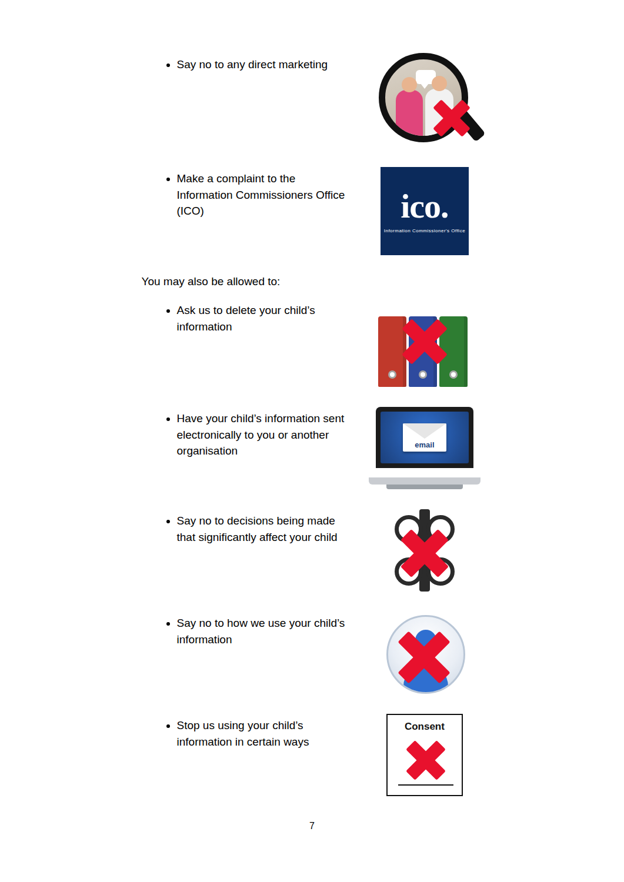Say no to any direct marketing
Make a complaint to the Information Commissioners Office (ICO)
ico.
Information Commissioner's Office
You may also be allowed to:
Ask us to delete your child’s information
Have your child’s information sent electronically to you or another organisation
email
Say no to decisions being made that significantly affect your child
Say no to how we use your child’s information
Stop us using your child’s information in certain ways
Consent
7